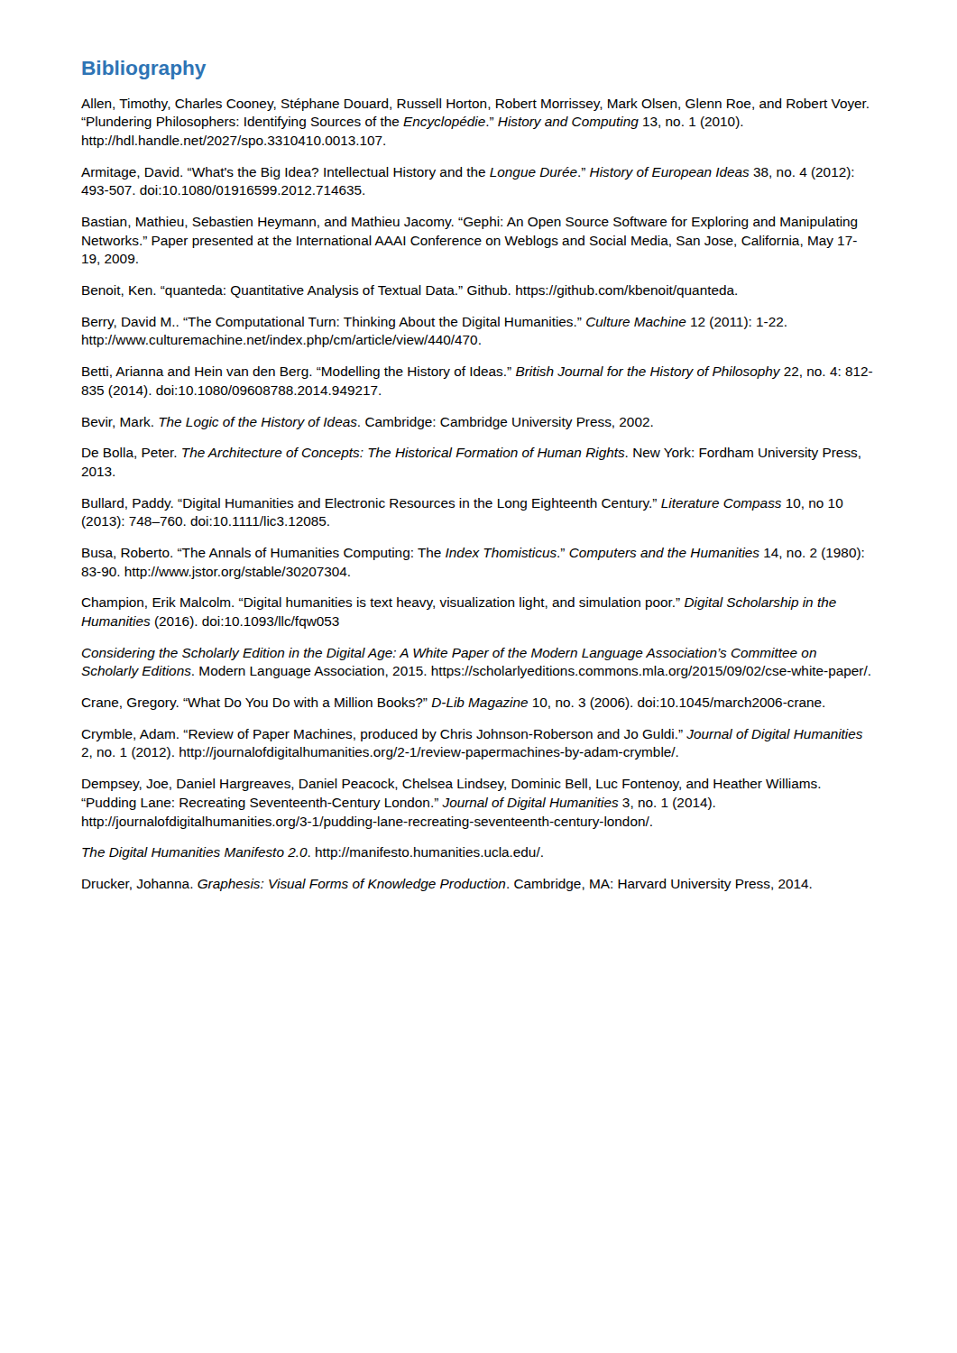Bibliography
Allen, Timothy, Charles Cooney, Stéphane Douard, Russell Horton, Robert Morrissey, Mark Olsen, Glenn Roe, and Robert Voyer. “Plundering Philosophers: Identifying Sources of the Encyclopédie.” History and Computing 13, no. 1 (2010). http://hdl.handle.net/2027/spo.3310410.0013.107.
Armitage, David. “What's the Big Idea? Intellectual History and the Longue Durée.” History of European Ideas 38, no. 4 (2012): 493-507. doi:10.1080/01916599.2012.714635.
Bastian, Mathieu, Sebastien Heymann, and Mathieu Jacomy. “Gephi: An Open Source Software for Exploring and Manipulating Networks.” Paper presented at the International AAAI Conference on Weblogs and Social Media, San Jose, California, May 17-19, 2009.
Benoit, Ken. “quanteda: Quantitative Analysis of Textual Data.” Github. https://github.com/kbenoit/quanteda.
Berry, David M.. “The Computational Turn: Thinking About the Digital Humanities.” Culture Machine 12 (2011): 1-22. http://www.culturemachine.net/index.php/cm/article/view/440/470.
Betti, Arianna and Hein van den Berg. “Modelling the History of Ideas.” British Journal for the History of Philosophy 22, no. 4: 812-835 (2014). doi:10.1080/09608788.2014.949217.
Bevir, Mark. The Logic of the History of Ideas. Cambridge: Cambridge University Press, 2002.
De Bolla, Peter. The Architecture of Concepts: The Historical Formation of Human Rights. New York: Fordham University Press, 2013.
Bullard, Paddy. “Digital Humanities and Electronic Resources in the Long Eighteenth Century.” Literature Compass 10, no 10 (2013): 748–760. doi:10.1111/lic3.12085.
Busa, Roberto. “The Annals of Humanities Computing: The Index Thomisticus.” Computers and the Humanities 14, no. 2 (1980): 83-90. http://www.jstor.org/stable/30207304.
Champion, Erik Malcolm. “Digital humanities is text heavy, visualization light, and simulation poor.” Digital Scholarship in the Humanities (2016). doi:10.1093/llc/fqw053
Considering the Scholarly Edition in the Digital Age: A White Paper of the Modern Language Association’s Committee on Scholarly Editions. Modern Language Association, 2015. https://scholarlyeditions.commons.mla.org/2015/09/02/cse-white-paper/.
Crane, Gregory. “What Do You Do with a Million Books?” D-Lib Magazine 10, no. 3 (2006). doi:10.1045/march2006-crane.
Crymble, Adam. “Review of Paper Machines, produced by Chris Johnson-Roberson and Jo Guldi.” Journal of Digital Humanities 2, no. 1 (2012). http://journalofdigitalhumanities.org/2-1/review-papermachines-by-adam-crymble/.
Dempsey, Joe, Daniel Hargreaves, Daniel Peacock, Chelsea Lindsey, Dominic Bell, Luc Fontenoy, and Heather Williams. “Pudding Lane: Recreating Seventeenth-Century London.” Journal of Digital Humanities 3, no. 1 (2014). http://journalofdigitalhumanities.org/3-1/pudding-lane-recreating-seventeenth-century-london/.
The Digital Humanities Manifesto 2.0. http://manifesto.humanities.ucla.edu/.
Drucker, Johanna. Graphesis: Visual Forms of Knowledge Production. Cambridge, MA: Harvard University Press, 2014.